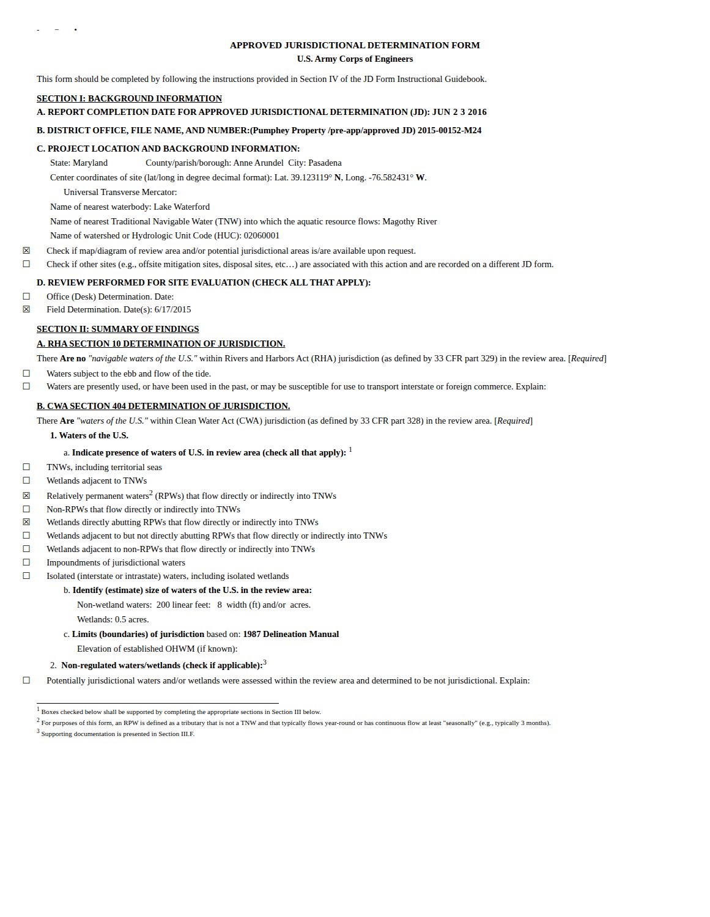- − •
APPROVED JURISDICTIONAL DETERMINATION FORM
U.S. Army Corps of Engineers
This form should be completed by following the instructions provided in Section IV of the JD Form Instructional Guidebook.
SECTION I: BACKGROUND INFORMATION
A. REPORT COMPLETION DATE FOR APPROVED JURISDICTIONAL DETERMINATION (JD): JUN 2 3 2016
B. DISTRICT OFFICE, FILE NAME, AND NUMBER:(Pumphey Property /pre-app/approved JD) 2015-00152-M24
C. PROJECT LOCATION AND BACKGROUND INFORMATION:
State: Maryland County/parish/borough: Anne Arundel City: Pasadena
Center coordinates of site (lat/long in degree decimal format): Lat. 39.123119° N, Long. -76.582431° W.
Universal Transverse Mercator:
Name of nearest waterbody: Lake Waterford
Name of nearest Traditional Navigable Water (TNW) into which the aquatic resource flows: Magothy River
Name of watershed or Hydrologic Unit Code (HUC): 02060001
☒Check if map/diagram of review area and/or potential jurisdictional areas is/are available upon request.
☐Check if other sites (e.g., offsite mitigation sites, disposal sites, etc…) are associated with this action and are recorded on a different JD form.
D. REVIEW PERFORMED FOR SITE EVALUATION (CHECK ALL THAT APPLY):
☐Office (Desk) Determination. Date:
☒Field Determination. Date(s): 6/17/2015
SECTION II: SUMMARY OF FINDINGS
A. RHA SECTION 10 DETERMINATION OF JURISDICTION.
There Are no "navigable waters of the U.S." within Rivers and Harbors Act (RHA) jurisdiction (as defined by 33 CFR part 329) in the review area. [Required]
☐Waters subject to the ebb and flow of the tide.
☐Waters are presently used, or have been used in the past, or may be susceptible for use to transport interstate or foreign commerce. Explain:
B. CWA SECTION 404 DETERMINATION OF JURISDICTION.
There Are "waters of the U.S." within Clean Water Act (CWA) jurisdiction (as defined by 33 CFR part 328) in the review area. [Required]
1. Waters of the U.S.
a. Indicate presence of waters of U.S. in review area (check all that apply): 1
☐TNWs, including territorial seas
☐Wetlands adjacent to TNWs
☒Relatively permanent waters2 (RPWs) that flow directly or indirectly into TNWs
☐Non-RPWs that flow directly or indirectly into TNWs
☒Wetlands directly abutting RPWs that flow directly or indirectly into TNWs
☐Wetlands adjacent to but not directly abutting RPWs that flow directly or indirectly into TNWs
☐Wetlands adjacent to non-RPWs that flow directly or indirectly into TNWs
☐Impoundments of jurisdictional waters
☐Isolated (interstate or intrastate) waters, including isolated wetlands
b. Identify (estimate) size of waters of the U.S. in the review area:
Non-wetland waters: 200 linear feet: 8 width (ft) and/or acres.
Wetlands: 0.5 acres.
c. Limits (boundaries) of jurisdiction based on: 1987 Delineation Manual
Elevation of established OHWM (if known):
2. Non-regulated waters/wetlands (check if applicable):3
☐Potentially jurisdictional waters and/or wetlands were assessed within the review area and determined to be not jurisdictional. Explain:
1 Boxes checked below shall be supported by completing the appropriate sections in Section III below.
2 For purposes of this form, an RPW is defined as a tributary that is not a TNW and that typically flows year-round or has continuous flow at least "seasonally" (e.g., typically 3 months).
3 Supporting documentation is presented in Section III.F.